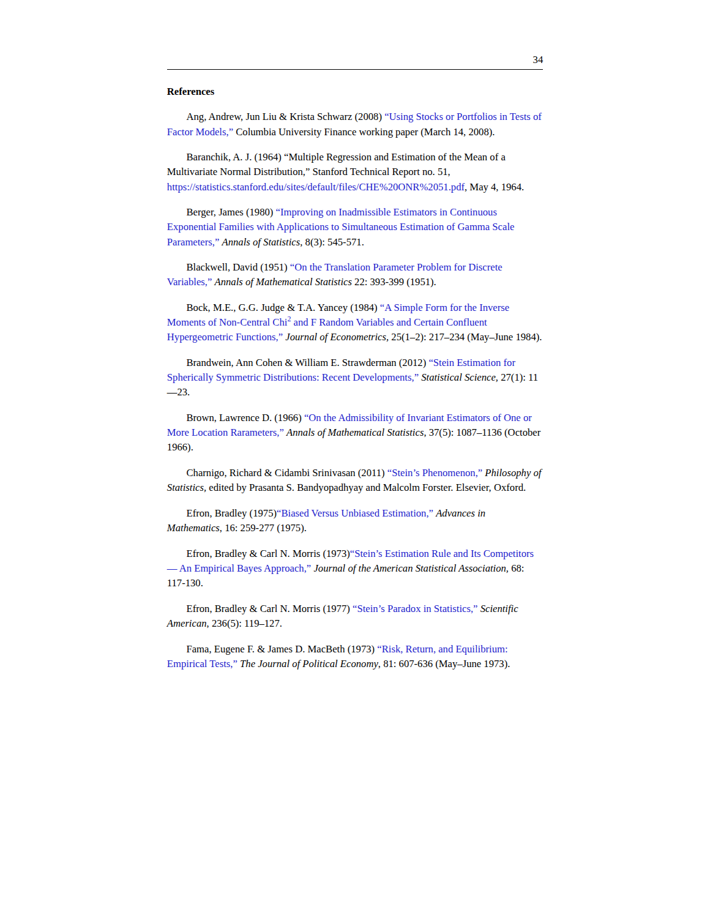34
References
Ang, Andrew, Jun Liu & Krista Schwarz (2008) “Using Stocks or Portfolios in Tests of Factor Models,” Columbia University Finance working paper (March 14, 2008).
Baranchik, A. J. (1964) “Multiple Regression and Estimation of the Mean of a Multivariate Normal Distribution,” Stanford Technical Report no. 51, https://statistics.stanford.edu/sites/default/files/CHE%20ONR%2051.pdf, May 4, 1964.
Berger, James (1980) “Improving on Inadmissible Estimators in Continuous Exponential Families with Applications to Simultaneous Estimation of Gamma Scale Parameters,” Annals of Statistics, 8(3): 545-571.
Blackwell, David (1951) “On the Translation Parameter Problem for Discrete Variables,” Annals of Mathematical Statistics 22: 393-399 (1951).
Bock, M.E., G.G. Judge & T.A. Yancey (1984) “A Simple Form for the Inverse Moments of Non-Central Chi2 and F Random Variables and Certain Confluent Hypergeometric Functions,” Journal of Econometrics, 25(1–2): 217–234 (May–June 1984).
Brandwein, Ann Cohen & William E. Strawderman (2012) “Stein Estimation for Spherically Symmetric Distributions: Recent Developments,” Statistical Science, 27(1): 11—23.
Brown, Lawrence D. (1966) “On the Admissibility of Invariant Estimators of One or More Location Rarameters,” Annals of Mathematical Statistics, 37(5): 1087–1136 (October 1966).
Charnigo, Richard & Cidambi Srinivasan (2011) “Stein’s Phenomenon,” Philosophy of Statistics, edited by Prasanta S. Bandyopadhyay and Malcolm Forster. Elsevier, Oxford.
Efron, Bradley (1975)“Biased Versus Unbiased Estimation,” Advances in Mathematics, 16: 259-277 (1975).
Efron, Bradley & Carl N. Morris (1973)“Stein’s Estimation Rule and Its Competitors — An Empirical Bayes Approach,” Journal of the American Statistical Association, 68: 117-130.
Efron, Bradley & Carl N. Morris (1977) “Stein’s Paradox in Statistics,” Scientific American, 236(5): 119–127.
Fama, Eugene F. & James D. MacBeth (1973) “Risk, Return, and Equilibrium: Empirical Tests,” The Journal of Political Economy, 81: 607-636 (May–June 1973).